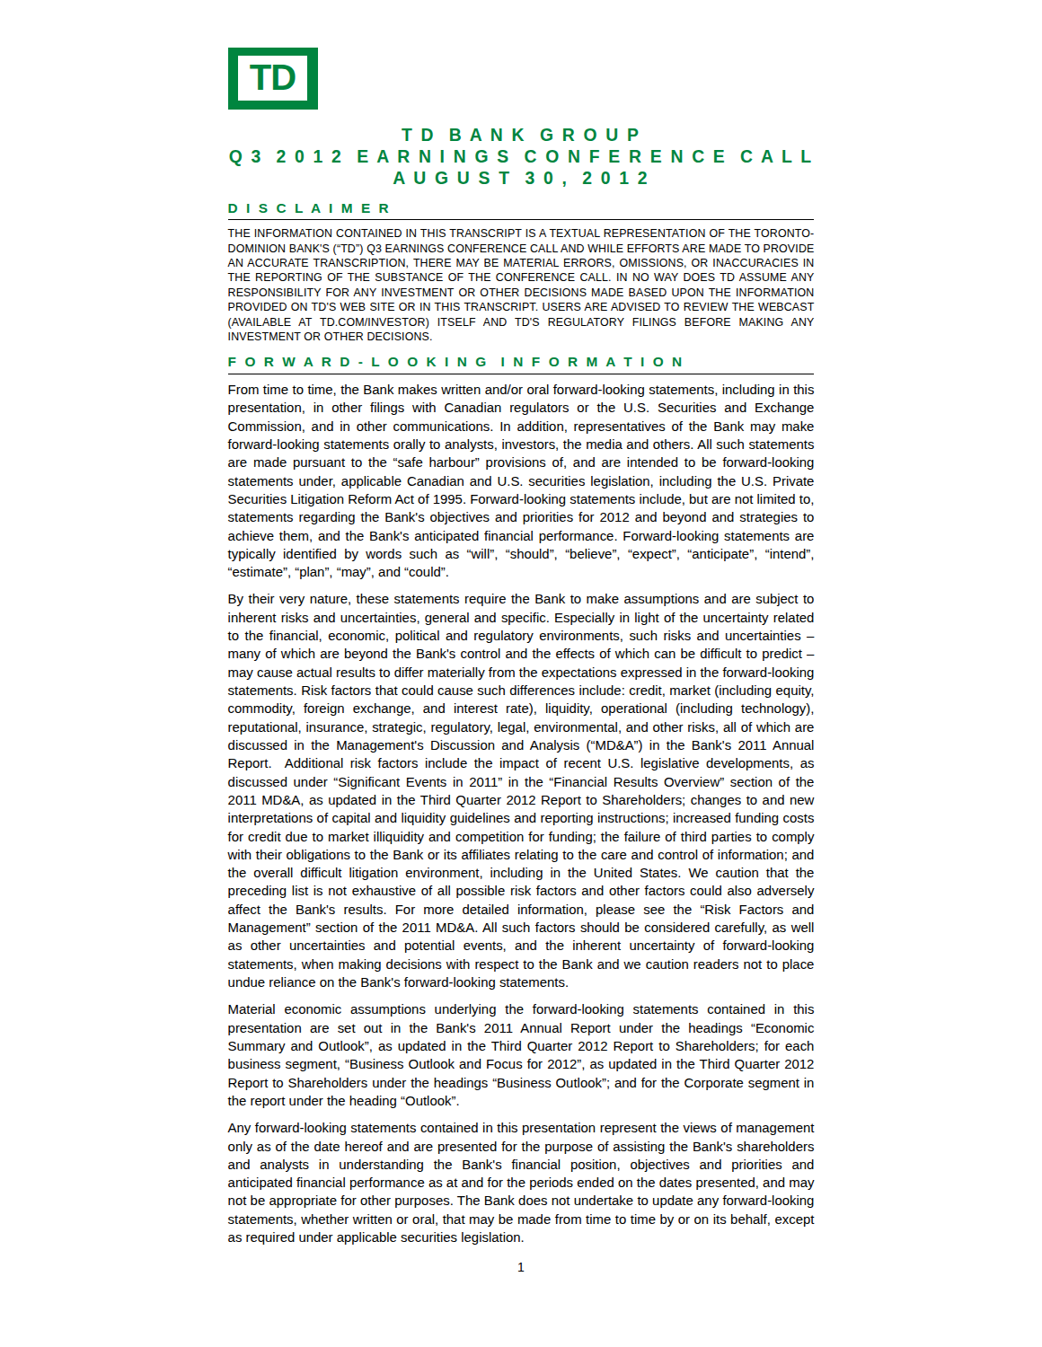TD
T D B A N K G R O U P Q 3 2 0 1 2 E A R N I N G S C O N F E R E N C E C A L L A U G U S T 3 0 , 2 0 1 2
D I S C L A I M E R
THE INFORMATION CONTAINED IN THIS TRANSCRIPT IS A TEXTUAL REPRESENTATION OF THE TORONTO-DOMINION BANK'S (“TD”) Q3 EARNINGS CONFERENCE CALL AND WHILE EFFORTS ARE MADE TO PROVIDE AN ACCURATE TRANSCRIPTION, THERE MAY BE MATERIAL ERRORS, OMISSIONS, OR INACCURACIES IN THE REPORTING OF THE SUBSTANCE OF THE CONFERENCE CALL. IN NO WAY DOES TD ASSUME ANY RESPONSIBILITY FOR ANY INVESTMENT OR OTHER DECISIONS MADE BASED UPON THE INFORMATION PROVIDED ON TD'S WEB SITE OR IN THIS TRANSCRIPT. USERS ARE ADVISED TO REVIEW THE WEBCAST (AVAILABLE AT TD.COM/INVESTOR) ITSELF AND TD'S REGULATORY FILINGS BEFORE MAKING ANY INVESTMENT OR OTHER DECISIONS.
F O R W A R D - L O O K I N G I N F O R M A T I O N
From time to time, the Bank makes written and/or oral forward-looking statements, including in this presentation, in other filings with Canadian regulators or the U.S. Securities and Exchange Commission, and in other communications. In addition, representatives of the Bank may make forward-looking statements orally to analysts, investors, the media and others. All such statements are made pursuant to the “safe harbour” provisions of, and are intended to be forward-looking statements under, applicable Canadian and U.S. securities legislation, including the U.S. Private Securities Litigation Reform Act of 1995. Forward-looking statements include, but are not limited to, statements regarding the Bank's objectives and priorities for 2012 and beyond and strategies to achieve them, and the Bank's anticipated financial performance. Forward-looking statements are typically identified by words such as “will”, “should”, “believe”, “expect”, “anticipate”, “intend”, “estimate”, “plan”, “may”, and “could”.
By their very nature, these statements require the Bank to make assumptions and are subject to inherent risks and uncertainties, general and specific. Especially in light of the uncertainty related to the financial, economic, political and regulatory environments, such risks and uncertainties – many of which are beyond the Bank's control and the effects of which can be difficult to predict – may cause actual results to differ materially from the expectations expressed in the forward-looking statements. Risk factors that could cause such differences include: credit, market (including equity, commodity, foreign exchange, and interest rate), liquidity, operational (including technology), reputational, insurance, strategic, regulatory, legal, environmental, and other risks, all of which are discussed in the Management's Discussion and Analysis (“MD&A”) in the Bank's 2011 Annual Report. Additional risk factors include the impact of recent U.S. legislative developments, as discussed under “Significant Events in 2011” in the “Financial Results Overview” section of the 2011 MD&A, as updated in the Third Quarter 2012 Report to Shareholders; changes to and new interpretations of capital and liquidity guidelines and reporting instructions; increased funding costs for credit due to market illiquidity and competition for funding; the failure of third parties to comply with their obligations to the Bank or its affiliates relating to the care and control of information; and the overall difficult litigation environment, including in the United States. We caution that the preceding list is not exhaustive of all possible risk factors and other factors could also adversely affect the Bank's results. For more detailed information, please see the “Risk Factors and Management” section of the 2011 MD&A. All such factors should be considered carefully, as well as other uncertainties and potential events, and the inherent uncertainty of forward-looking statements, when making decisions with respect to the Bank and we caution readers not to place undue reliance on the Bank's forward-looking statements.
Material economic assumptions underlying the forward-looking statements contained in this presentation are set out in the Bank's 2011 Annual Report under the headings “Economic Summary and Outlook”, as updated in the Third Quarter 2012 Report to Shareholders; for each business segment, “Business Outlook and Focus for 2012”, as updated in the Third Quarter 2012 Report to Shareholders under the headings “Business Outlook”; and for the Corporate segment in the report under the heading “Outlook”.
Any forward-looking statements contained in this presentation represent the views of management only as of the date hereof and are presented for the purpose of assisting the Bank's shareholders and analysts in understanding the Bank's financial position, objectives and priorities and anticipated financial performance as at and for the periods ended on the dates presented, and may not be appropriate for other purposes. The Bank does not undertake to update any forward-looking statements, whether written or oral, that may be made from time to time by or on its behalf, except as required under applicable securities legislation.
1